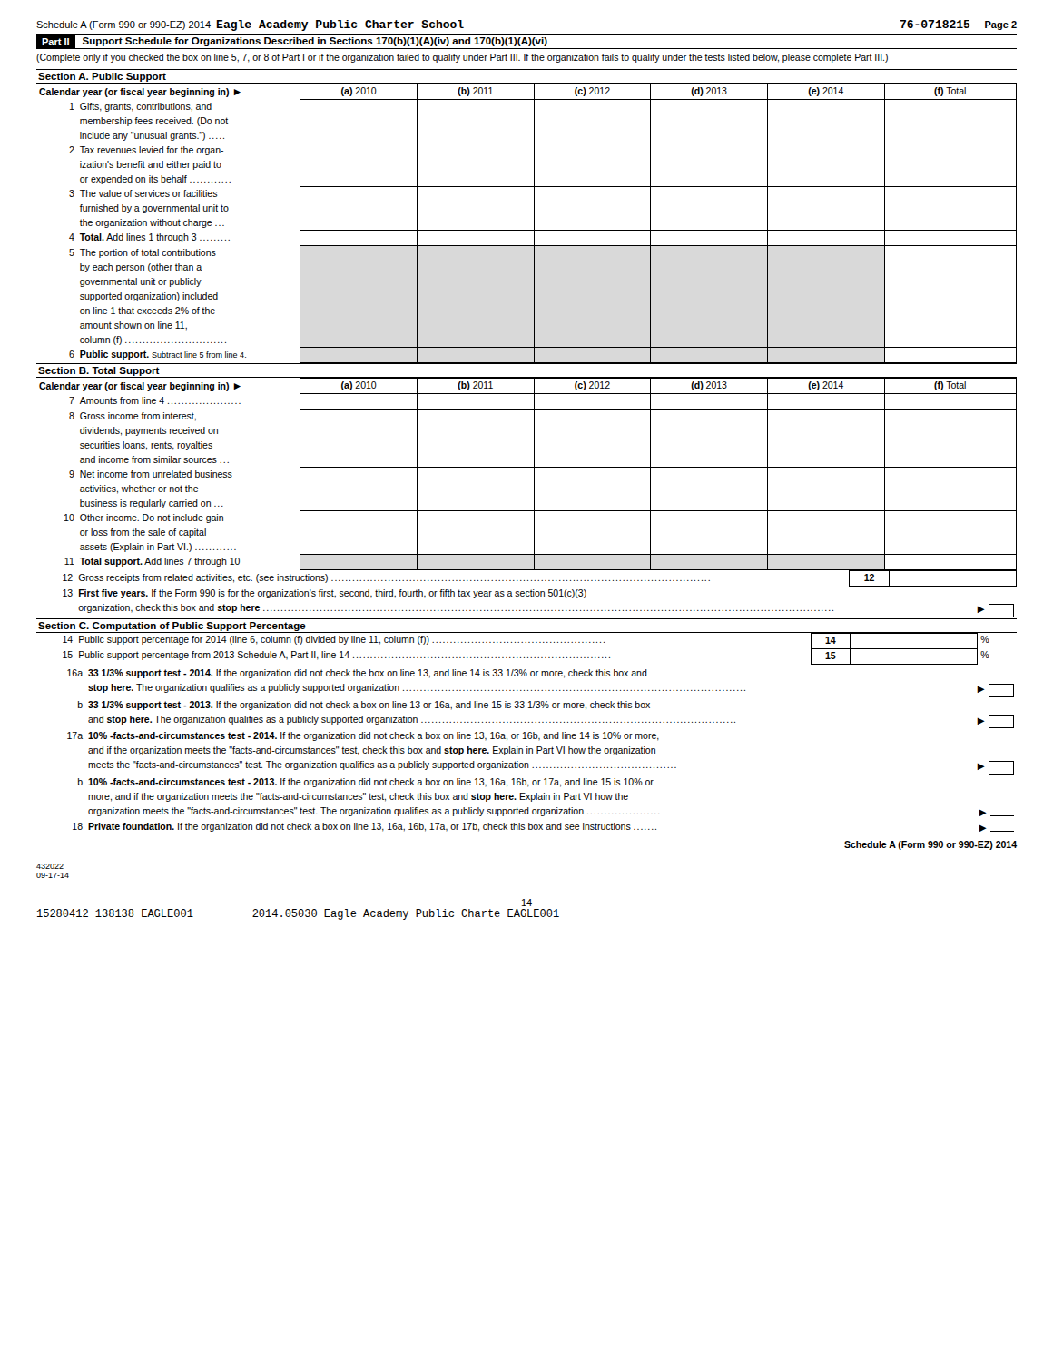Schedule A (Form 990 or 990-EZ) 2014 Eagle Academy Public Charter School
76-0718215 Page 2
Part II
Support Schedule for Organizations Described in Sections 170(b)(1)(A)(iv) and 170(b)(1)(A)(vi)
(Complete only if you checked the box on line 5, 7, or 8 of Part I or if the organization failed to qualify under Part III. If the organization fails to qualify under the tests listed below, please complete Part III.)
Section A. Public Support
| Calendar year (or fiscal year beginning in) ► | (a) 2010 | (b) 2011 | (c) 2012 | (d) 2013 | (e) 2014 | (f) Total |
| 1 | Gifts, grants, contributions, and | | | | | | |
| | membership fees received. (Do not |
| | include any "unusual grants.") ..... |
| 2 | Tax revenues levied for the organ- | | | | | | |
| | ization's benefit and either paid to |
| | or expended on its behalf ............ |
| 3 | The value of services or facilities | | | | | | |
| | furnished by a governmental unit to |
| | the organization without charge ... |
| 4 | Total. Add lines 1 through 3 ......... | | | | | | |
| 5 | The portion of total contributions | | | | | | |
| | by each person (other than a |
| | governmental unit or publicly |
| | supported organization) included |
| | on line 1 that exceeds 2% of the |
| | amount shown on line 11, |
| | column (f) ............................. |
| 6 | Public support. Subtract line 5 from line 4. | | | | | | |
Section B. Total Support
| Calendar year (or fiscal year beginning in) ► | (a) 2010 | (b) 2011 | (c) 2012 | (d) 2013 | (e) 2014 | (f) Total |
| 7 | Amounts from line 4 ..................... | | | | | | |
| 8 | Gross income from interest, | | | | | | |
| | dividends, payments received on |
| | securities loans, rents, royalties |
| | and income from similar sources ... |
| 9 | Net income from unrelated business | | | | | | |
| | activities, whether or not the |
| | business is regularly carried on ... |
| 10 | Other income. Do not include gain | | | | | | |
| | or loss from the sale of capital |
| | assets (Explain in Part VI.) ............ |
| 11 | Total support. Add lines 7 through 10 | | | | | | |
| 12 | Gross receipts from related activities, etc. (see instructions) ........................................................................................................... | 12 | |
| 13 | First five years. If the Form 990 is for the organization's first, second, third, fourth, or fifth tax year as a section 501(c)(3) | |
| | organization, check this box and stop here ................................................................................................................................................................. | ► |
Section C. Computation of Public Support Percentage
| 14 | Public support percentage for 2014 (line 6, column (f) divided by line 11, column (f)) ................................................. | 14 | | % |
| 15 | Public support percentage from 2013 Schedule A, Part II, line 14 ......................................................................... | 15 | | % |
| 16a | 33 1/3% support test - 2014. If the organization did not check the box on line 13, and line 14 is 33 1/3% or more, check this box and | |
| | stop here. The organization qualifies as a publicly supported organization ................................................................................................. | ► |
| b | 33 1/3% support test - 2013. If the organization did not check a box on line 13 or 16a, and line 15 is 33 1/3% or more, check this box | |
| | and stop here. The organization qualifies as a publicly supported organization ......................................................................................... | ► |
| 17a | 10% -facts-and-circumstances test - 2014. If the organization did not check a box on line 13, 16a, or 16b, and line 14 is 10% or more, | |
| | and if the organization meets the "facts-and-circumstances" test, check this box and stop here. Explain in Part VI how the organization | |
| | meets the "facts-and-circumstances" test. The organization qualifies as a publicly supported organization ......................................... | ► |
| b | 10% -facts-and-circumstances test - 2013. If the organization did not check a box on line 13, 16a, 16b, or 17a, and line 15 is 10% or | |
| | more, and if the organization meets the "facts-and-circumstances" test, check this box and stop here. Explain in Part VI how the | |
| | organization meets the "facts-and-circumstances" test. The organization qualifies as a publicly supported organization ..................... | ► |
| 18 | Private foundation. If the organization did not check a box on line 13, 16a, 16b, 17a, or 17b, check this box and see instructions ....... | ► |
Schedule A (Form 990 or 990-EZ) 2014
432022
09-17-14
14
15280412 138138 EAGLE001 2014.05030 Eagle Academy Public Charte EAGLE001